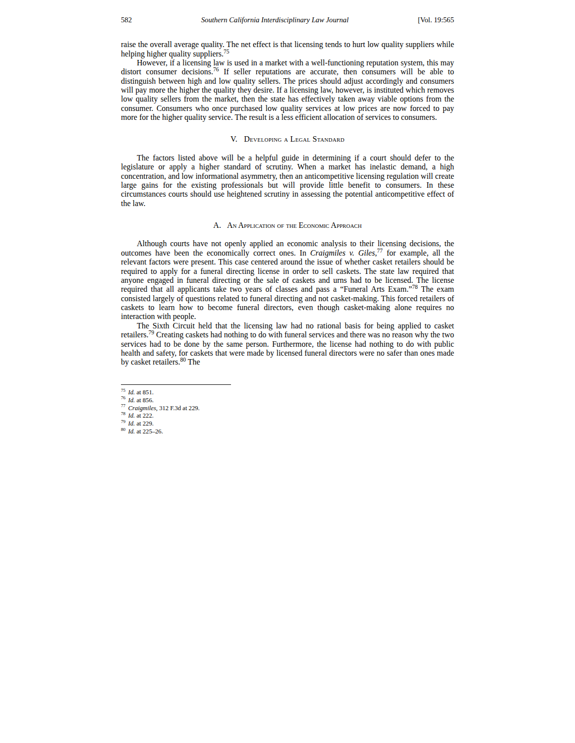582 Southern California Interdisciplinary Law Journal [Vol. 19:565
raise the overall average quality. The net effect is that licensing tends to hurt low quality suppliers while helping higher quality suppliers.75
However, if a licensing law is used in a market with a well-functioning reputation system, this may distort consumer decisions.76 If seller reputations are accurate, then consumers will be able to distinguish between high and low quality sellers. The prices should adjust accordingly and consumers will pay more the higher the quality they desire. If a licensing law, however, is instituted which removes low quality sellers from the market, then the state has effectively taken away viable options from the consumer. Consumers who once purchased low quality services at low prices are now forced to pay more for the higher quality service. The result is a less efficient allocation of services to consumers.
V. Developing a Legal Standard
The factors listed above will be a helpful guide in determining if a court should defer to the legislature or apply a higher standard of scrutiny. When a market has inelastic demand, a high concentration, and low informational asymmetry, then an anticompetitive licensing regulation will create large gains for the existing professionals but will provide little benefit to consumers. In these circumstances courts should use heightened scrutiny in assessing the potential anticompetitive effect of the law.
A. An Application of the Economic Approach
Although courts have not openly applied an economic analysis to their licensing decisions, the outcomes have been the economically correct ones. In Craigmiles v. Giles,77 for example, all the relevant factors were present. This case centered around the issue of whether casket retailers should be required to apply for a funeral directing license in order to sell caskets. The state law required that anyone engaged in funeral directing or the sale of caskets and urns had to be licensed. The license required that all applicants take two years of classes and pass a “Funeral Arts Exam.”78 The exam consisted largely of questions related to funeral directing and not casket-making. This forced retailers of caskets to learn how to become funeral directors, even though casket-making alone requires no interaction with people.
The Sixth Circuit held that the licensing law had no rational basis for being applied to casket retailers.79 Creating caskets had nothing to do with funeral services and there was no reason why the two services had to be done by the same person. Furthermore, the license had nothing to do with public health and safety, for caskets that were made by licensed funeral directors were no safer than ones made by casket retailers.80 The
75 Id. at 851.
76 Id. at 856.
77 Craigmiles, 312 F.3d at 229.
78 Id. at 222.
79 Id. at 229.
80 Id. at 225–26.